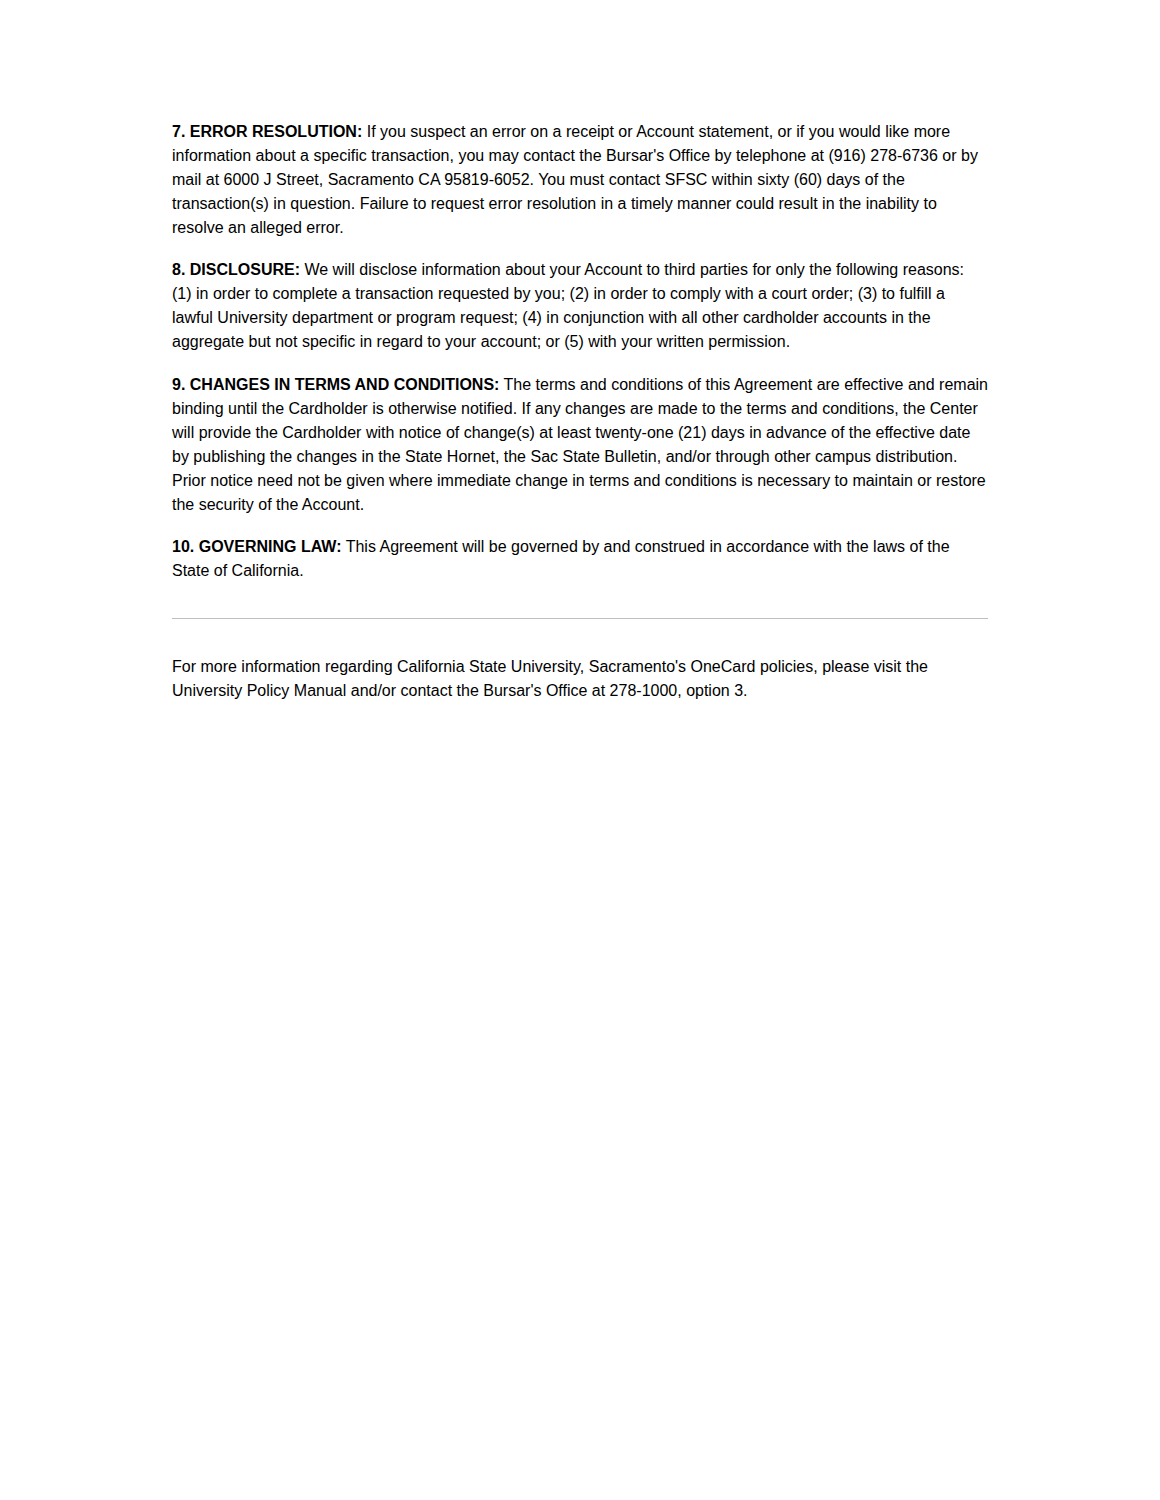7. ERROR RESOLUTION: If you suspect an error on a receipt or Account statement, or if you would like more information about a specific transaction, you may contact the Bursar's Office by telephone at (916) 278-6736 or by mail at 6000 J Street, Sacramento CA 95819-6052. You must contact SFSC within sixty (60) days of the transaction(s) in question. Failure to request error resolution in a timely manner could result in the inability to resolve an alleged error.
8. DISCLOSURE: We will disclose information about your Account to third parties for only the following reasons: (1) in order to complete a transaction requested by you; (2) in order to comply with a court order; (3) to fulfill a lawful University department or program request; (4) in conjunction with all other cardholder accounts in the aggregate but not specific in regard to your account; or (5) with your written permission.
9. CHANGES IN TERMS AND CONDITIONS: The terms and conditions of this Agreement are effective and remain binding until the Cardholder is otherwise notified. If any changes are made to the terms and conditions, the Center will provide the Cardholder with notice of change(s) at least twenty-one (21) days in advance of the effective date by publishing the changes in the State Hornet, the Sac State Bulletin, and/or through other campus distribution. Prior notice need not be given where immediate change in terms and conditions is necessary to maintain or restore the security of the Account.
10. GOVERNING LAW: This Agreement will be governed by and construed in accordance with the laws of the State of California.
For more information regarding California State University, Sacramento's OneCard policies, please visit the University Policy Manual and/or contact the Bursar's Office at 278-1000, option 3.